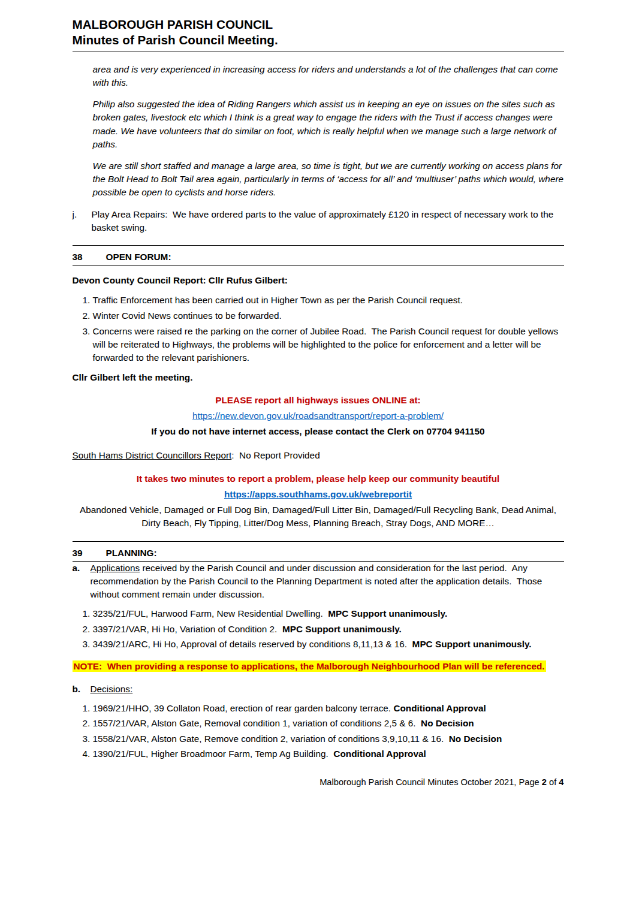MALBOROUGH PARISH COUNCIL
Minutes of Parish Council Meeting.
area and is very experienced in increasing access for riders and understands a lot of the challenges that can come with this.
Philip also suggested the idea of Riding Rangers which assist us in keeping an eye on issues on the sites such as broken gates, livestock etc which I think is a great way to engage the riders with the Trust if access changes were made. We have volunteers that do similar on foot, which is really helpful when we manage such a large network of paths.
We are still short staffed and manage a large area, so time is tight, but we are currently working on access plans for the Bolt Head to Bolt Tail area again, particularly in terms of ‘access for all’ and ‘multiuser’ paths which would, where possible be open to cyclists and horse riders.
j.
Play Area Repairs: We have ordered parts to the value of approximately £120 in respect of necessary work to the basket swing.
38 OPEN FORUM:
Devon County Council Report: Cllr Rufus Gilbert:
Traffic Enforcement has been carried out in Higher Town as per the Parish Council request.
Winter Covid News continues to be forwarded.
Concerns were raised re the parking on the corner of Jubilee Road. The Parish Council request for double yellows will be reiterated to Highways, the problems will be highlighted to the police for enforcement and a letter will be forwarded to the relevant parishioners.
Cllr Gilbert left the meeting.
PLEASE report all highways issues ONLINE at:
https://new.devon.gov.uk/roadsandtransport/report-a-problem/
If you do not have internet access, please contact the Clerk on 07704 941150
South Hams District Councillors Report: No Report Provided
It takes two minutes to report a problem, please help keep our community beautiful
https://apps.southhams.gov.uk/webreportit
Abandoned Vehicle, Damaged or Full Dog Bin, Damaged/Full Litter Bin, Damaged/Full Recycling Bank, Dead Animal, Dirty Beach, Fly Tipping, Litter/Dog Mess, Planning Breach, Stray Dogs, AND MORE…
39 PLANNING:
a.
Applications received by the Parish Council and under discussion and consideration for the last period. Any recommendation by the Parish Council to the Planning Department is noted after the application details. Those without comment remain under discussion.
3235/21/FUL, Harwood Farm, New Residential Dwelling. MPC Support unanimously.
3397/21/VAR, Hi Ho, Variation of Condition 2. MPC Support unanimously.
3439/21/ARC, Hi Ho, Approval of details reserved by conditions 8,11,13 & 16. MPC Support unanimously.
NOTE: When providing a response to applications, the Malborough Neighbourhood Plan will be referenced.
b.
Decisions:
1969/21/HHO, 39 Collaton Road, erection of rear garden balcony terrace. Conditional Approval
1557/21/VAR, Alston Gate, Removal condition 1, variation of conditions 2,5 & 6. No Decision
1558/21/VAR, Alston Gate, Remove condition 2, variation of conditions 3,9,10,11 & 16. No Decision
1390/21/FUL, Higher Broadmoor Farm, Temp Ag Building. Conditional Approval
Malborough Parish Council Minutes October 2021, Page 2 of 4